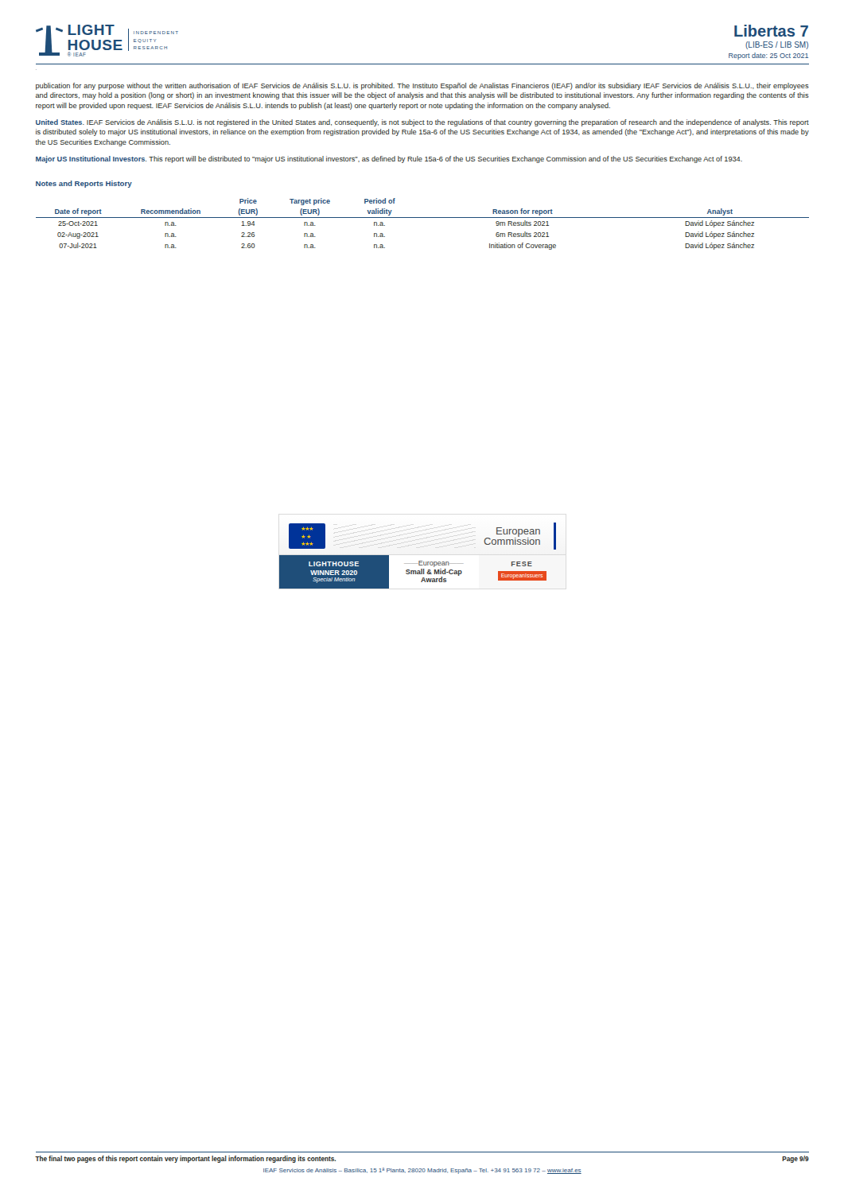LIGHT
HOUSE
® IEAF
Independent
Equity
Research
Libertas 7
(LIB-ES / LIB SM)
Report date: 25 Oct 2021
.
publication for any purpose without the written authorisation of IEAF Servicios de Análisis S.L.U. is prohibited. The Instituto Español de Analistas Financieros (IEAF) and/or its subsidiary IEAF Servicios de Análisis S.L.U., their employees and directors, may hold a position (long or short) in an investment knowing that this issuer will be the object of analysis and that this analysis will be distributed to institutional investors. Any further information regarding the contents of this report will be provided upon request. IEAF Servicios de Análisis S.L.U. intends to publish (at least) one quarterly report or note updating the information on the company analysed.
United States. IEAF Servicios de Análisis S.L.U. is not registered in the United States and, consequently, is not subject to the regulations of that country governing the preparation of research and the independence of analysts. This report is distributed solely to major US institutional investors, in reliance on the exemption from registration provided by Rule 15a-6 of the US Securities Exchange Act of 1934, as amended (the "Exchange Act"), and interpretations of this made by the US Securities Exchange Commission.
Major US Institutional Investors. This report will be distributed to "major US institutional investors", as defined by Rule 15a-6 of the US Securities Exchange Commission and of the US Securities Exchange Act of 1934.
Notes and Reports History
| | | Price | Target price | Period of | | |
| --- | --- | --- | --- | --- | --- | --- |
| Date of report | Recommendation | (EUR) | (EUR) | validity | Reason for report | Analyst |
| 25-Oct-2021 | n.a. | 1.94 | n.a. | n.a. | 9m Results 2021 | David López Sánchez |
| 02-Aug-2021 | n.a. | 2.26 | n.a. | n.a. | 6m Results 2021 | David López Sánchez |
| 07-Jul-2021 | n.a. | 2.60 | n.a. | n.a. | Initiation of Coverage | David López Sánchez |
★★★
★ ★
★★★
European
Commission
LIGHTHOUSE
WINNER 2020
Special Mention
——European——
Small & Mid-Cap
Awards
FESE
EuropeanIssuers
The final two pages of this report contain very important legal information regarding its contents.
Page 9/9
IEAF Servicios de Análisis – Basílica, 15 1ª Planta, 28020 Madrid, España – Tel. +34 91 563 19 72 – www.ieaf.es